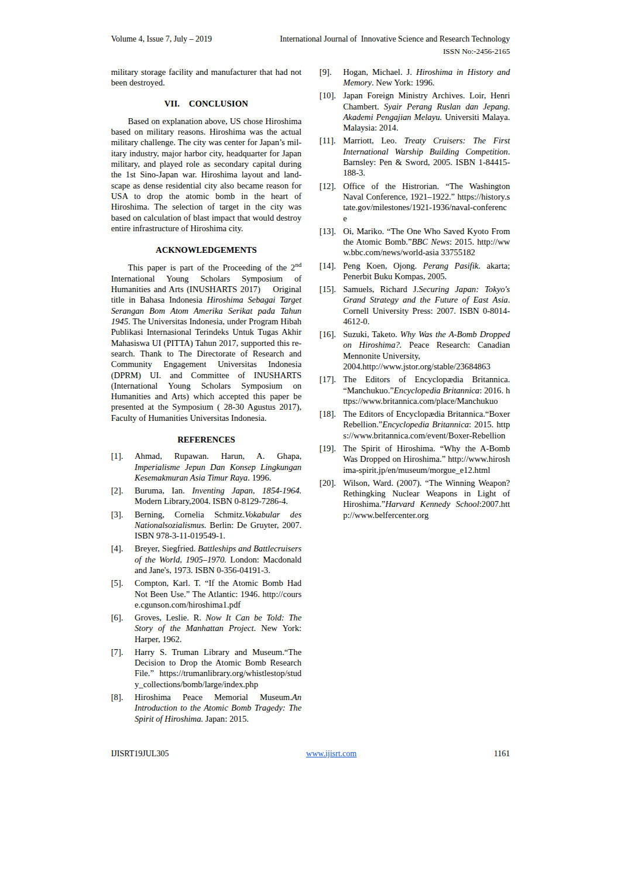Volume 4, Issue 7, July – 2019
International Journal of Innovative Science and Research Technology
ISSN No:-2456-2165
military storage facility and manufacturer that had not been destroyed.
VII. CONCLUSION
Based on explanation above, US chose Hiroshima based on military reasons. Hiroshima was the actual military challenge. The city was center for Japan’s military industry, major harbor city, headquarter for Japan military, and played role as secondary capital during the 1st Sino-Japan war. Hiroshima layout and landscape as dense residential city also became reason for USA to drop the atomic bomb in the heart of Hiroshima. The selection of target in the city was based on calculation of blast impact that would destroy entire infrastructure of Hiroshima city.
ACKNOWLEDGEMENTS
This paper is part of the Proceeding of the 2nd International Young Scholars Symposium of Humanities and Arts (INUSHARTS 2017) Original title in Bahasa Indonesia Hiroshima Sebagai Target Serangan Bom Atom Amerika Serikat pada Tahun 1945. The Universitas Indonesia, under Program Hibah Publikasi Internasional Terindeks Untuk Tugas Akhir Mahasiswa UI (PITTA) Tahun 2017, supported this research. Thank to The Directorate of Research and Community Engagement Universitas Indonesia (DPRM) UI. and Committee of INUSHARTS (International Young Scholars Symposium on Humanities and Arts) which accepted this paper be presented at the Symposium ( 28-30 Agustus 2017), Faculty of Humanities Universitas Indonesia.
REFERENCES
Ahmad, Rupawan. Harun, A. Ghapa, Imperialisme Jepun Dan Konsep Lingkungan Kesemakmuran Asia Timur Raya. 1996.
Buruma, Ian. Inventing Japan, 1854-1964. Modern Library,2004. ISBN 0-8129-7286-4.
Berning, Cornelia Schmitz.Vokabular des Nationalsozialismus. Berlin: De Gruyter, 2007. ISBN 978-3-11-019549-1.
Breyer, Siegfried. Battleships and Battlecruisers of the World, 1905–1970. London: Macdonald and Jane's, 1973. ISBN 0-356-04191-3.
Compton, Karl. T. “If the Atomic Bomb Had Not Been Use.” The Atlantic: 1946. http://course.cgunson.com/hiroshima1.pdf
Groves, Leslie. R. Now It Can be Told: The Story of the Manhattan Project. New York: Harper, 1962.
Harry S. Truman Library and Museum.“The Decision to Drop the Atomic Bomb Research File.” https://trumanlibrary.org/whistlestop/study_collections/bomb/large/index.php
Hiroshima Peace Memorial Museum.An Introduction to the Atomic Bomb Tragedy: The Spirit of Hiroshima. Japan: 2015.
Hogan, Michael. J. Hiroshima in History and Memory. New York: 1996.
Japan Foreign Ministry Archives. Loir, Henri Chambert. Syair Perang Ruslan dan Jepang. Akademi Pengajian Melayu. Universiti Malaya. Malaysia: 2014.
Marriott, Leo. Treaty Cruisers: The First International Warship Building Competition. Barnsley: Pen & Sword, 2005. ISBN 1-84415-188-3.
Office of the Histrorian. “The Washington Naval Conference, 1921–1922.” https://history.state.gov/milestones/1921-1936/naval-conference
Oi, Mariko. “The One Who Saved Kyoto From the Atomic Bomb.”BBC News: 2015. http://www.bbc.com/news/world-asia 33755182
Peng Koen, Ojong. Perang Pasifik. akarta; Penerbit Buku Kompas, 2005.
Samuels, Richard J.Securing Japan: Tokyo's Grand Strategy and the Future of East Asia. Cornell University Press: 2007. ISBN 0-8014-4612-0.
Suzuki, Taketo. Why Was the A-Bomb Dropped on Hiroshima?. Peace Research: Canadian Mennonite University,
2004.http://www.jstor.org/stable/23684863
The Editors of Encyclopædia Britannica. “Manchukuo.”Encyclopedia Britannica: 2016. https://www.britannica.com/place/Manchukuo
The Editors of Encyclopædia Britannica.“Boxer Rebellion.”Encyclopedia Britannica: 2015. https://www.britannica.com/event/Boxer-Rebellion
The Spirit of Hiroshima. “Why the A-Bomb Was Dropped on Hiroshima.” http://www.hiroshima-spirit.jp/en/museum/morgue_e12.html
Wilson, Ward. (2007). “The Winning Weapon? Rethingking Nuclear Weapons in Light of Hiroshima.”Harvard Kennedy School:2007.http://www.belfercenter.org
IJISRT19JUL305
www.ijisrt.com
1161